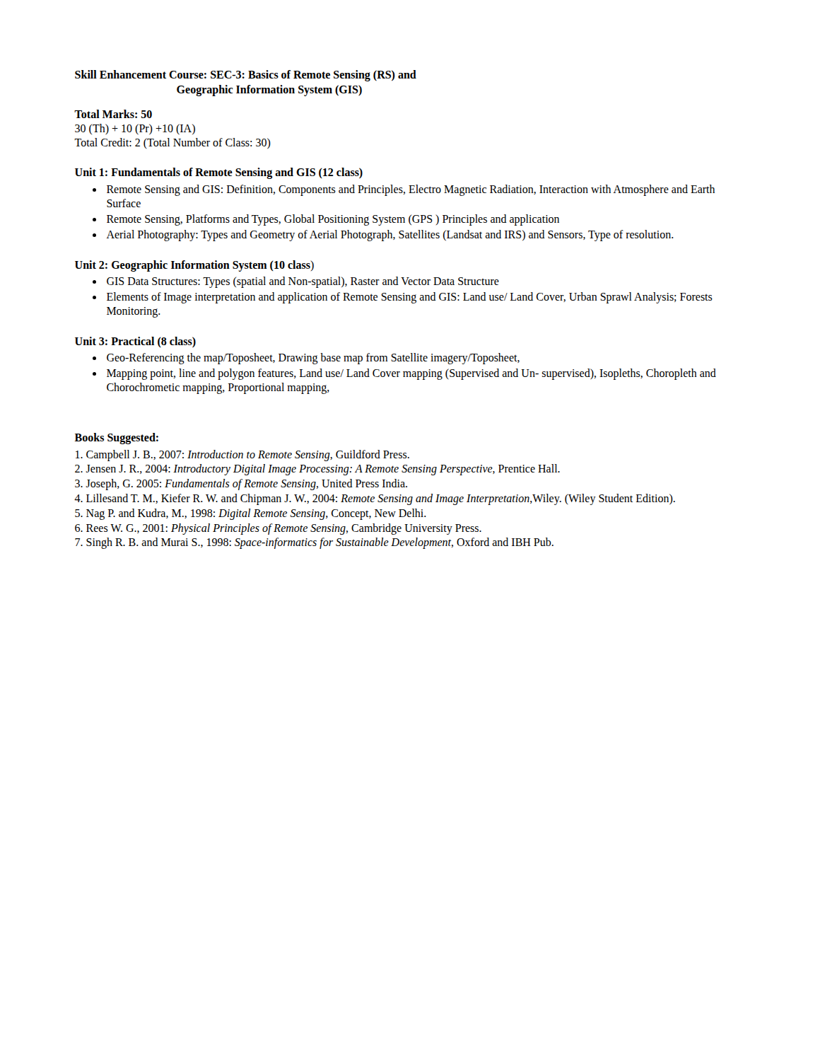Skill Enhancement Course: SEC-3: Basics of Remote Sensing (RS) and Geographic Information System (GIS)
Total Marks: 50
30 (Th) + 10 (Pr) +10 (IA)
Total Credit: 2 (Total Number of Class: 30)
Unit 1: Fundamentals of Remote Sensing and GIS (12 class)
Remote Sensing and GIS: Definition, Components and Principles, Electro Magnetic Radiation, Interaction with Atmosphere and Earth Surface
Remote Sensing, Platforms and Types, Global Positioning System (GPS ) Principles and application
Aerial Photography: Types and Geometry of Aerial Photograph, Satellites (Landsat and IRS) and Sensors, Type of resolution.
Unit 2: Geographic Information System (10 class)
GIS Data Structures: Types (spatial and Non-spatial), Raster and Vector Data Structure
Elements of Image interpretation and application of Remote Sensing and GIS: Land use/ Land Cover, Urban Sprawl Analysis; Forests Monitoring.
Unit 3: Practical (8 class)
Geo-Referencing the map/Toposheet, Drawing base map from Satellite imagery/Toposheet,
Mapping point, line and polygon features, Land use/ Land Cover mapping (Supervised and Un- supervised), Isopleths, Choropleth and Chorochrometic mapping, Proportional mapping,
Books Suggested:
1. Campbell J. B., 2007: Introduction to Remote Sensing, Guildford Press.
2. Jensen J. R., 2004: Introductory Digital Image Processing: A Remote Sensing Perspective, Prentice Hall.
3. Joseph, G. 2005: Fundamentals of Remote Sensing, United Press India.
4. Lillesand T. M., Kiefer R. W. and Chipman J. W., 2004: Remote Sensing and Image Interpretation,Wiley. (Wiley Student Edition).
5. Nag P. and Kudra, M., 1998: Digital Remote Sensing, Concept, New Delhi.
6. Rees W. G., 2001: Physical Principles of Remote Sensing, Cambridge University Press.
7. Singh R. B. and Murai S., 1998: Space-informatics for Sustainable Development, Oxford and IBH Pub.